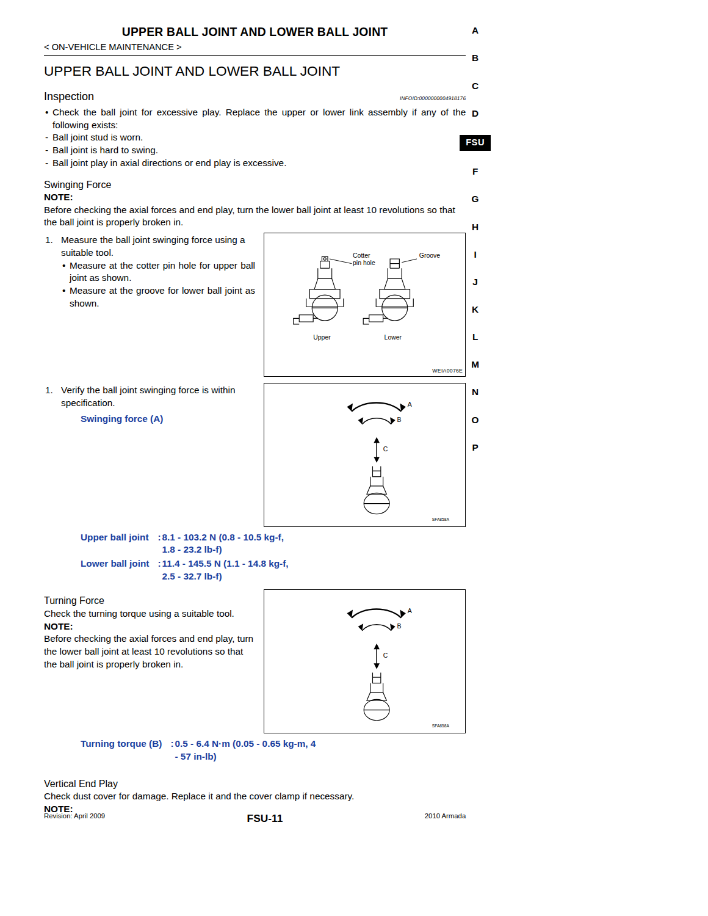A
B
C
D
FSU
F
G
H
I
J
K
L
M
N
O
P
UPPER BALL JOINT AND LOWER BALL JOINT
< ON-VEHICLE MAINTENANCE >
UPPER BALL JOINT AND LOWER BALL JOINT
Inspection
INFOID:0000000004918176
Check the ball joint for excessive play. Replace the upper or lower link assembly if any of the following exists:
Ball joint stud is worn.
Ball joint is hard to swing.
Ball joint play in axial directions or end play is excessive.
Swinging Force
NOTE:
Before checking the axial forces and end play, turn the lower ball joint at least 10 revolutions so that the ball joint is properly broken in.
Cotter pin hole Groove Upper Lower WEIA0076E
Measure the ball joint swinging force using a suitable tool.
Measure at the cotter pin hole for upper ball joint as shown.
Measure at the groove for lower ball joint as shown.
A B C SFA858A
Verify the ball joint swinging force is within specification.
Swinging force (A)
| Upper ball joint | : | 8.1 - 103.2 N (0.8 - 10.5 kg-f, 1.8 - 23.2 lb-f) |
| Lower ball joint | : | 11.4 - 145.5 N (1.1 - 14.8 kg-f, 2.5 - 32.7 lb-f) |
A B C SFA858A
Turning Force
Check the turning torque using a suitable tool.
NOTE:
Before checking the axial forces and end play, turn the lower ball joint at least 10 revolutions so that the ball joint is properly broken in.
| Turning torque (B) | : | 0.5 - 6.4 N·m (0.05 - 0.65 kg-m, 4 - 57 in-lb) |
Vertical End Play
Check dust cover for damage. Replace it and the cover clamp if necessary.
NOTE:
Revision: April 2009 2010 Armada
FSU-11